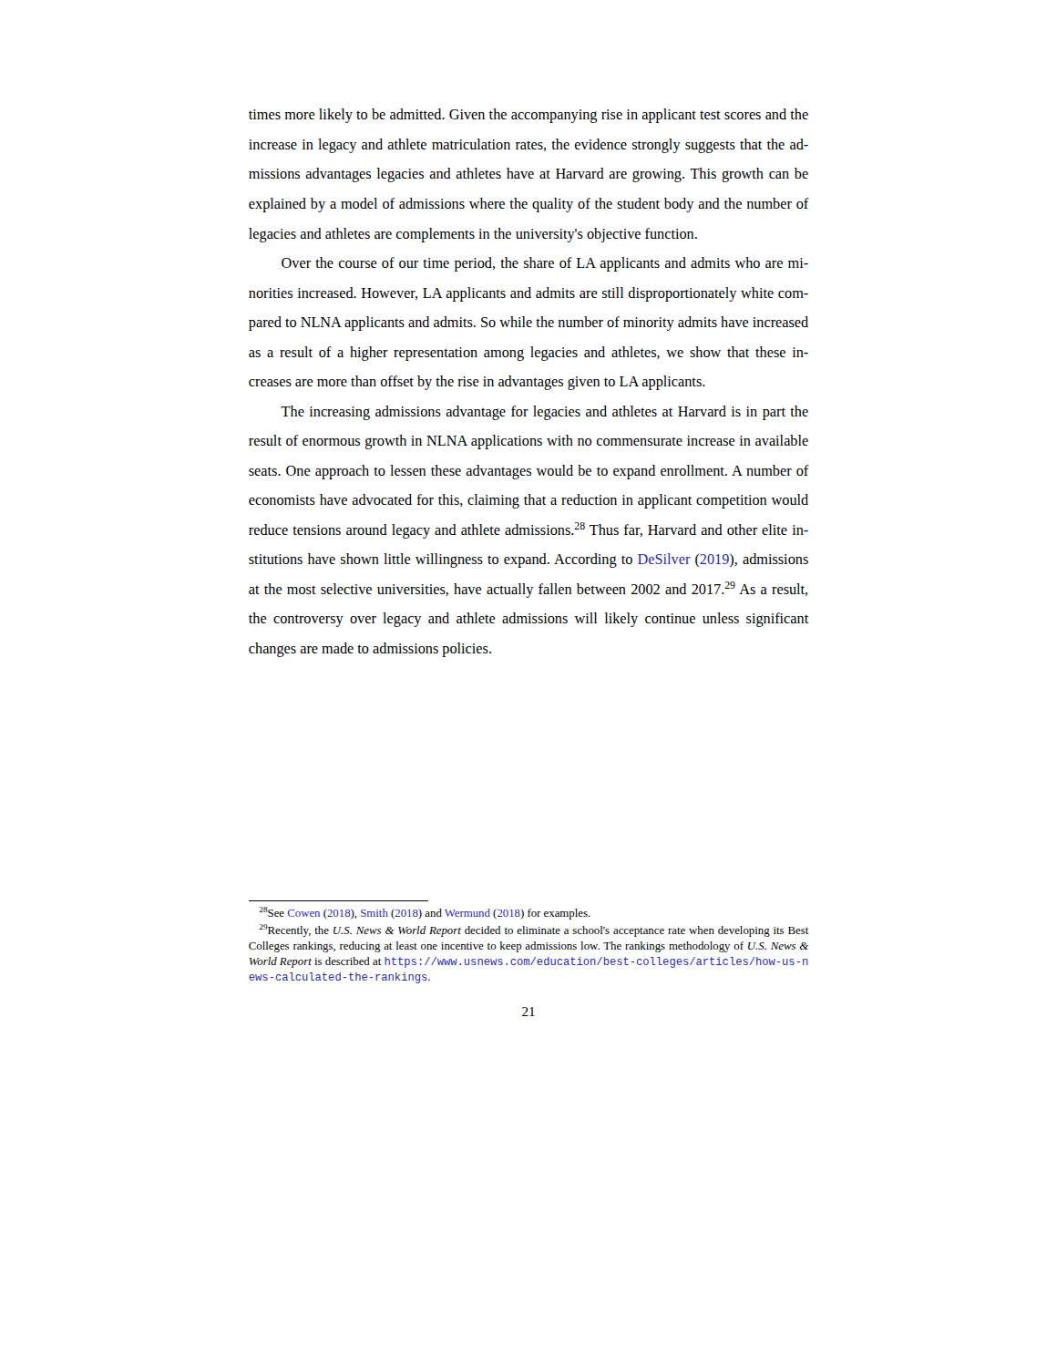times more likely to be admitted. Given the accompanying rise in applicant test scores and the increase in legacy and athlete matriculation rates, the evidence strongly suggests that the admissions advantages legacies and athletes have at Harvard are growing. This growth can be explained by a model of admissions where the quality of the student body and the number of legacies and athletes are complements in the university's objective function.
Over the course of our time period, the share of LA applicants and admits who are minorities increased. However, LA applicants and admits are still disproportionately white compared to NLNA applicants and admits. So while the number of minority admits have increased as a result of a higher representation among legacies and athletes, we show that these increases are more than offset by the rise in advantages given to LA applicants.
The increasing admissions advantage for legacies and athletes at Harvard is in part the result of enormous growth in NLNA applications with no commensurate increase in available seats. One approach to lessen these advantages would be to expand enrollment. A number of economists have advocated for this, claiming that a reduction in applicant competition would reduce tensions around legacy and athlete admissions.28 Thus far, Harvard and other elite institutions have shown little willingness to expand. According to DeSilver (2019), admissions at the most selective universities, have actually fallen between 2002 and 2017.29 As a result, the controversy over legacy and athlete admissions will likely continue unless significant changes are made to admissions policies.
28See Cowen (2018), Smith (2018) and Wermund (2018) for examples.
29Recently, the U.S. News & World Report decided to eliminate a school's acceptance rate when developing its Best Colleges rankings, reducing at least one incentive to keep admissions low. The rankings methodology of U.S. News & World Report is described at https://www.usnews.com/education/best-colleges/articles/how-us-news-calculated-the-rankings.
21